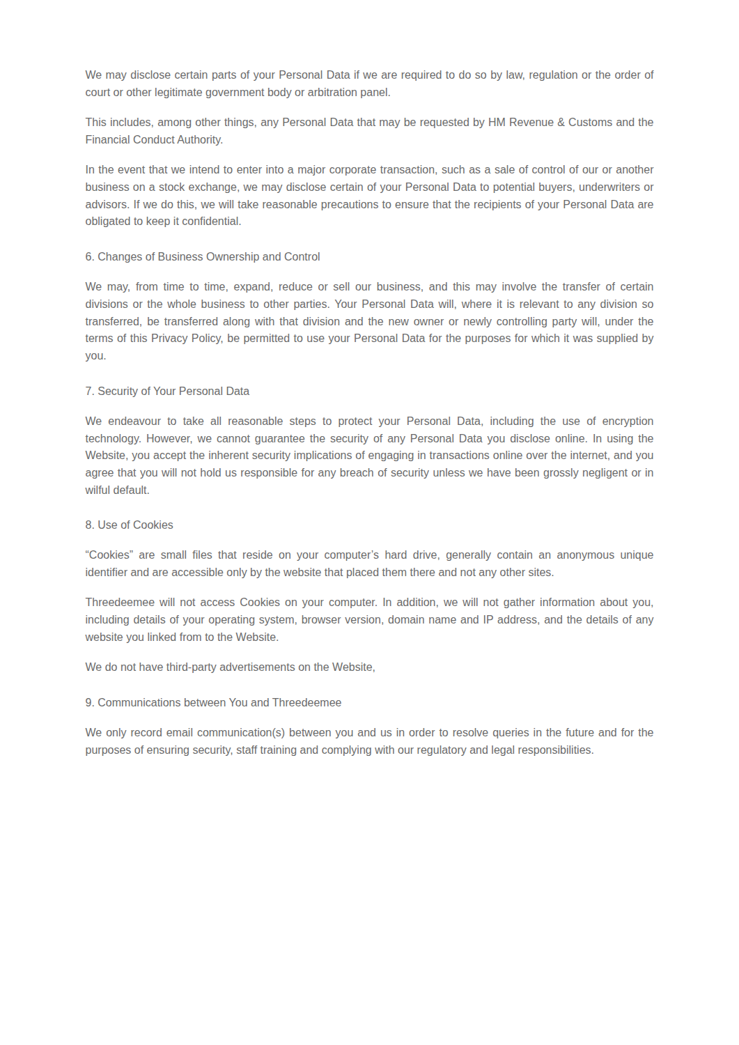We may disclose certain parts of your Personal Data if we are required to do so by law, regulation or the order of court or other legitimate government body or arbitration panel.
This includes, among other things, any Personal Data that may be requested by HM Revenue & Customs and the Financial Conduct Authority.
In the event that we intend to enter into a major corporate transaction, such as a sale of control of our or another business on a stock exchange, we may disclose certain of your Personal Data to potential buyers, underwriters or advisors. If we do this, we will take reasonable precautions to ensure that the recipients of your Personal Data are obligated to keep it confidential.
6. Changes of Business Ownership and Control
We may, from time to time, expand, reduce or sell our business, and this may involve the transfer of certain divisions or the whole business to other parties. Your Personal Data will, where it is relevant to any division so transferred, be transferred along with that division and the new owner or newly controlling party will, under the terms of this Privacy Policy, be permitted to use your Personal Data for the purposes for which it was supplied by you.
7. Security of Your Personal Data
We endeavour to take all reasonable steps to protect your Personal Data, including the use of encryption technology. However, we cannot guarantee the security of any Personal Data you disclose online. In using the Website, you accept the inherent security implications of engaging in transactions online over the internet, and you agree that you will not hold us responsible for any breach of security unless we have been grossly negligent or in wilful default.
8. Use of Cookies
“Cookies” are small files that reside on your computer’s hard drive, generally contain an anonymous unique identifier and are accessible only by the website that placed them there and not any other sites.
Threedeemee will not access Cookies on your computer. In addition, we will not gather information about you, including details of your operating system, browser version, domain name and IP address, and the details of any website you linked from to the Website.
We do not have third-party advertisements on the Website,
9. Communications between You and Threedeemee
We only record email communication(s) between you and us in order to resolve queries in the future and for the purposes of ensuring security, staff training and complying with our regulatory and legal responsibilities.